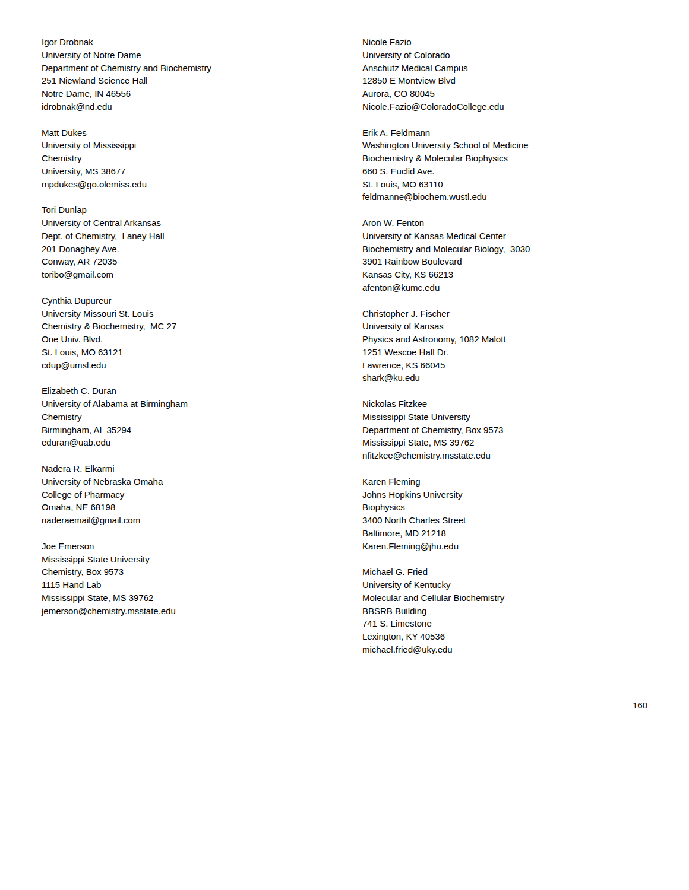Igor Drobnak
University of Notre Dame
Department of Chemistry and Biochemistry
251 Niewland Science Hall
Notre Dame, IN 46556
idrobnak@nd.edu
Matt Dukes
University of Mississippi
Chemistry
University, MS 38677
mpdukes@go.olemiss.edu
Tori Dunlap
University of Central Arkansas
Dept. of Chemistry, Laney Hall
201 Donaghey Ave.
Conway, AR 72035
toribo@gmail.com
Cynthia Dupureur
University Missouri St. Louis
Chemistry & Biochemistry, MC 27
One Univ. Blvd.
St. Louis, MO 63121
cdup@umsl.edu
Elizabeth C. Duran
University of Alabama at Birmingham
Chemistry
Birmingham, AL 35294
eduran@uab.edu
Nadera R. Elkarmi
University of Nebraska Omaha
College of Pharmacy
Omaha, NE 68198
naderaemail@gmail.com
Joe Emerson
Mississippi State University
Chemistry, Box 9573
1115 Hand Lab
Mississippi State, MS 39762
jemerson@chemistry.msstate.edu
Nicole Fazio
University of Colorado
Anschutz Medical Campus
12850 E Montview Blvd
Aurora, CO 80045
Nicole.Fazio@ColoradoCollege.edu
Erik A. Feldmann
Washington University School of Medicine
Biochemistry & Molecular Biophysics
660 S. Euclid Ave.
St. Louis, MO 63110
feldmanne@biochem.wustl.edu
Aron W. Fenton
University of Kansas Medical Center
Biochemistry and Molecular Biology, 3030
3901 Rainbow Boulevard
Kansas City, KS 66213
afenton@kumc.edu
Christopher J. Fischer
University of Kansas
Physics and Astronomy, 1082 Malott
1251 Wescoe Hall Dr.
Lawrence, KS 66045
shark@ku.edu
Nickolas Fitzkee
Mississippi State University
Department of Chemistry, Box 9573
Mississippi State, MS 39762
nfitzkee@chemistry.msstate.edu
Karen Fleming
Johns Hopkins University
Biophysics
3400 North Charles Street
Baltimore, MD 21218
Karen.Fleming@jhu.edu
Michael G. Fried
University of Kentucky
Molecular and Cellular Biochemistry
BBSRB Building
741 S. Limestone
Lexington, KY 40536
michael.fried@uky.edu
160